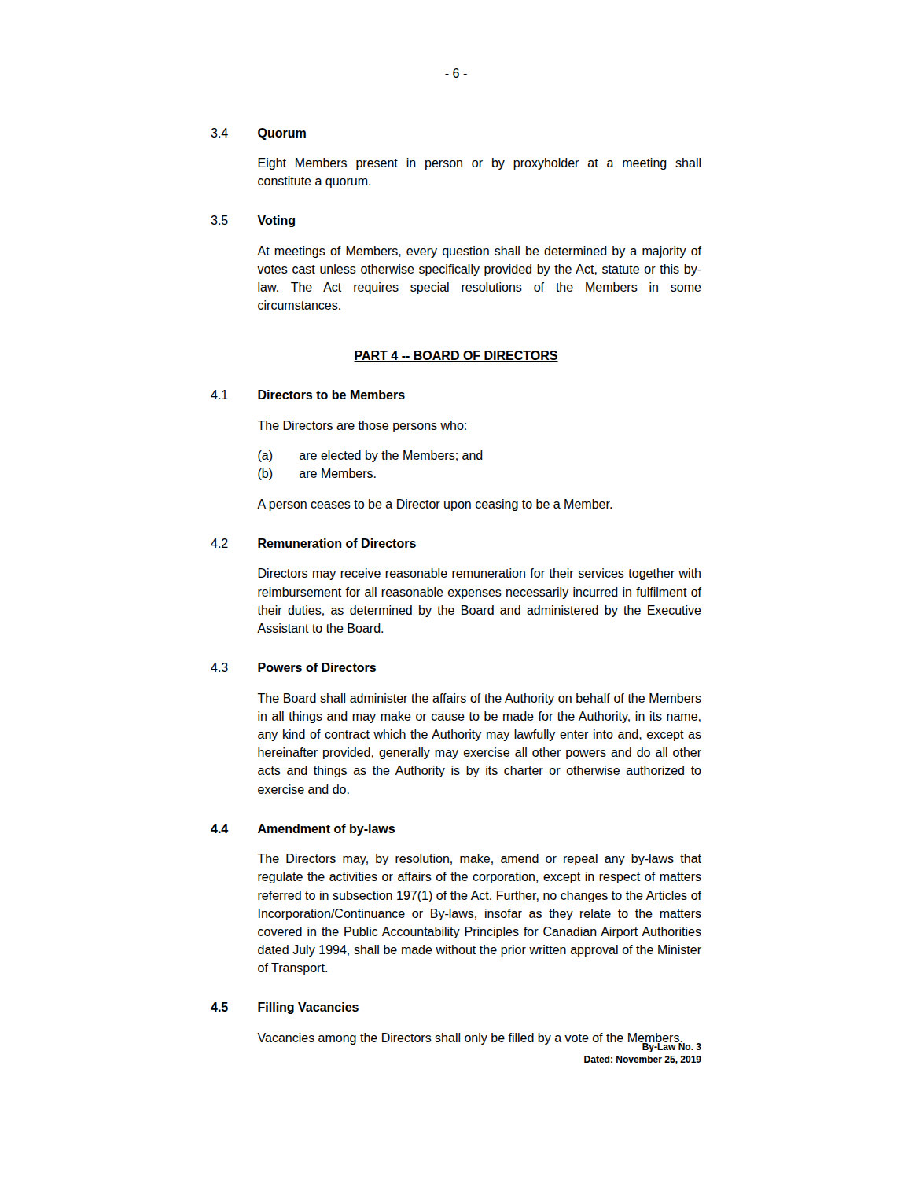- 6 -
3.4
Quorum
Eight Members present in person or by proxyholder at a meeting shall constitute a quorum.
3.5
Voting
At meetings of Members, every question shall be determined by a majority of votes cast unless otherwise specifically provided by the Act, statute or this by-law. The Act requires special resolutions of the Members in some circumstances.
PART 4 -- BOARD OF DIRECTORS
4.1
Directors to be Members
The Directors are those persons who:
(a) are elected by the Members; and
(b) are Members.
A person ceases to be a Director upon ceasing to be a Member.
4.2
Remuneration of Directors
Directors may receive reasonable remuneration for their services together with reimbursement for all reasonable expenses necessarily incurred in fulfilment of their duties, as determined by the Board and administered by the Executive Assistant to the Board.
4.3
Powers of Directors
The Board shall administer the affairs of the Authority on behalf of the Members in all things and may make or cause to be made for the Authority, in its name, any kind of contract which the Authority may lawfully enter into and, except as hereinafter provided, generally may exercise all other powers and do all other acts and things as the Authority is by its charter or otherwise authorized to exercise and do.
4.4
Amendment of by-laws
The Directors may, by resolution, make, amend or repeal any by-laws that regulate the activities or affairs of the corporation, except in respect of matters referred to in subsection 197(1) of the Act. Further, no changes to the Articles of Incorporation/Continuance or By-laws, insofar as they relate to the matters covered in the Public Accountability Principles for Canadian Airport Authorities dated July 1994, shall be made without the prior written approval of the Minister of Transport.
4.5
Filling Vacancies
Vacancies among the Directors shall only be filled by a vote of the Members.
By-Law No. 3
Dated: November 25, 2019